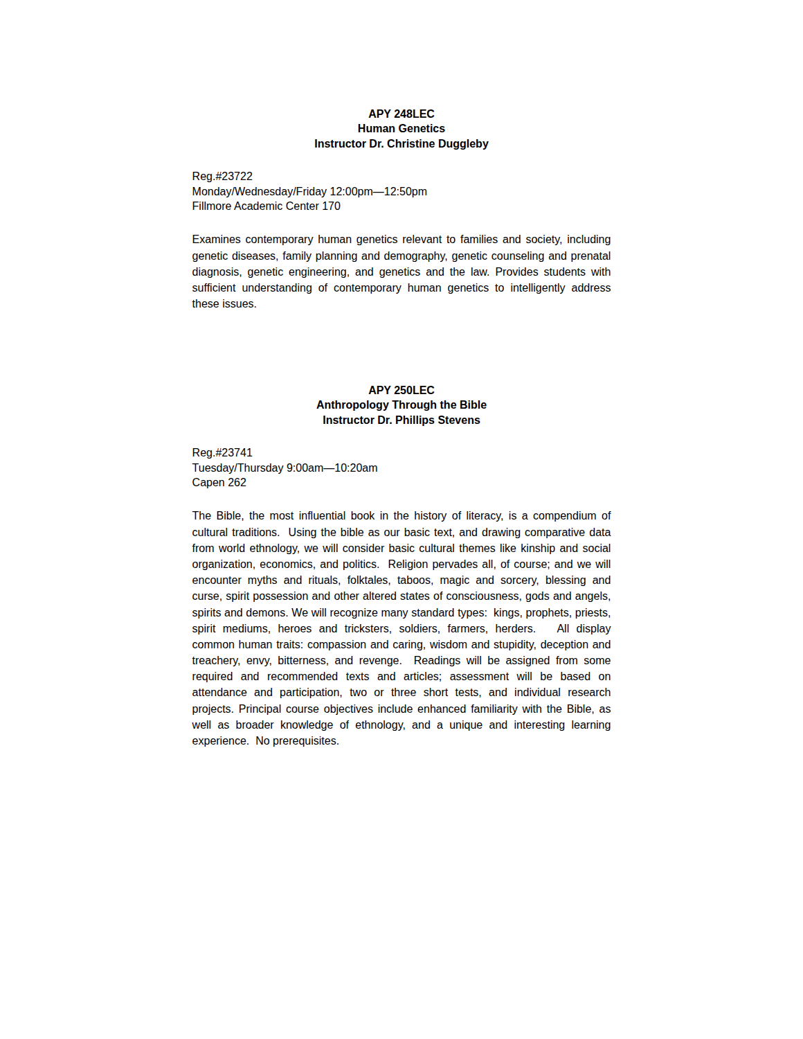APY 248LEC
Human Genetics
Instructor Dr. Christine Duggleby
Reg.#23722
Monday/Wednesday/Friday 12:00pm—12:50pm
Fillmore Academic Center 170
Examines contemporary human genetics relevant to families and society, including genetic diseases, family planning and demography, genetic counseling and prenatal diagnosis, genetic engineering, and genetics and the law. Provides students with sufficient understanding of contemporary human genetics to intelligently address these issues.
APY 250LEC
Anthropology Through the Bible
Instructor Dr. Phillips Stevens
Reg.#23741
Tuesday/Thursday 9:00am—10:20am
Capen 262
The Bible, the most influential book in the history of literacy, is a compendium of cultural traditions. Using the bible as our basic text, and drawing comparative data from world ethnology, we will consider basic cultural themes like kinship and social organization, economics, and politics. Religion pervades all, of course; and we will encounter myths and rituals, folktales, taboos, magic and sorcery, blessing and curse, spirit possession and other altered states of consciousness, gods and angels, spirits and demons. We will recognize many standard types: kings, prophets, priests, spirit mediums, heroes and tricksters, soldiers, farmers, herders. All display common human traits: compassion and caring, wisdom and stupidity, deception and treachery, envy, bitterness, and revenge. Readings will be assigned from some required and recommended texts and articles; assessment will be based on attendance and participation, two or three short tests, and individual research projects. Principal course objectives include enhanced familiarity with the Bible, as well as broader knowledge of ethnology, and a unique and interesting learning experience. No prerequisites.